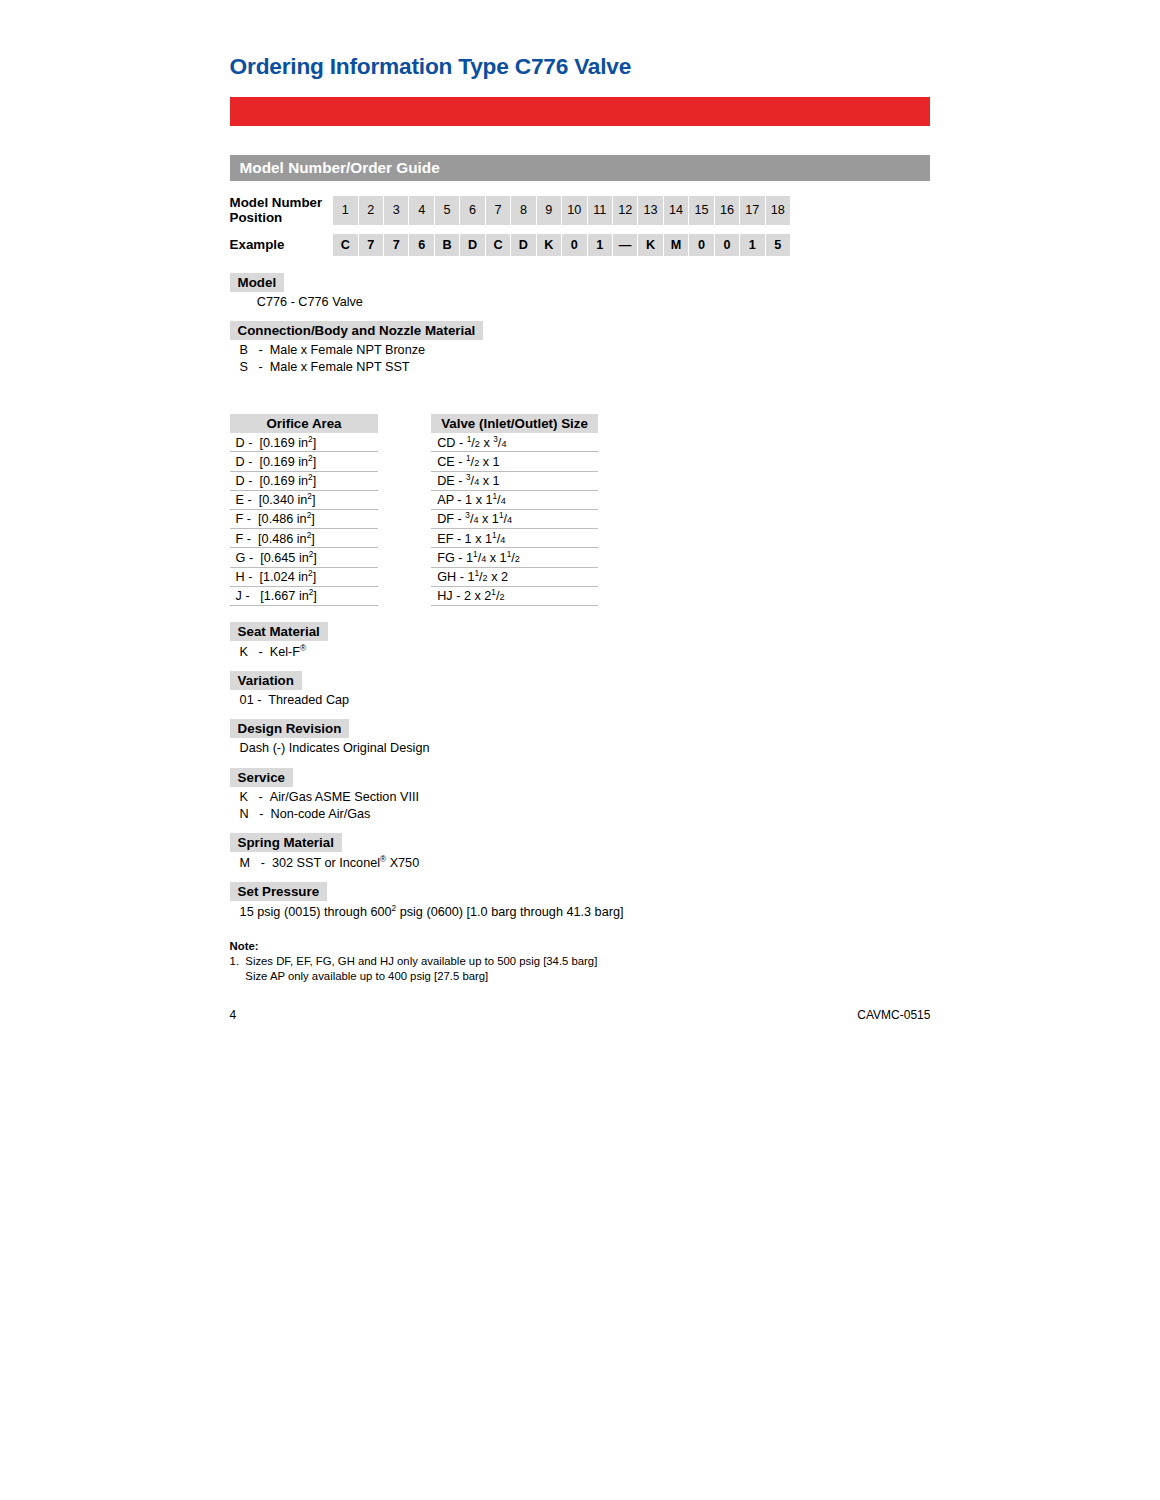Ordering Information Type C776 Valve
Model Number/Order Guide
| Model Number Position | 1 | 2 | 3 | 4 | 5 | 6 | 7 | 8 | 9 | 10 | 11 | 12 | 13 | 14 | 15 | 16 | 17 | 18 |
| Example | C | 7 | 7 | 6 | B | D | C | D | K | 0 | 1 | — | K | M | 0 | 0 | 1 | 5 |
Model
C776 - C776 Valve
Connection/Body and Nozzle Material
B - Male x Female NPT Bronze
S - Male x Female NPT SST
Orifice Area
D - [0.169 in2]
D - [0.169 in2]
D - [0.169 in2]
E - [0.340 in2]
F - [0.486 in2]
F - [0.486 in2]
G - [0.645 in2]
H - [1.024 in2]
J - [1.667 in2]
Valve (Inlet/Outlet) Size
CD - 1/2 x 3/4
CE - 1/2 x 1
DE - 3/4 x 1
AP - 1 x 11/4
DF - 3/4 x 11/4
EF - 1 x 11/4
FG - 11/4 x 11/2
GH - 11/2 x 2
HJ - 2 x 21/2
Seat Material
K - Kel-F®
Variation
01 - Threaded Cap
Design Revision
Dash (-) Indicates Original Design
Service
K - Air/Gas ASME Section VIII
N - Non-code Air/Gas
Spring Material
M - 302 SST or Inconel® X750
Set Pressure
15 psig (0015) through 6002 psig (0600) [1.0 barg through 41.3 barg]
Note:
1. Sizes DF, EF, FG, GH and HJ only available up to 500 psig [34.5 barg]
Size AP only available up to 400 psig [27.5 barg]
4 CAVMC-0515